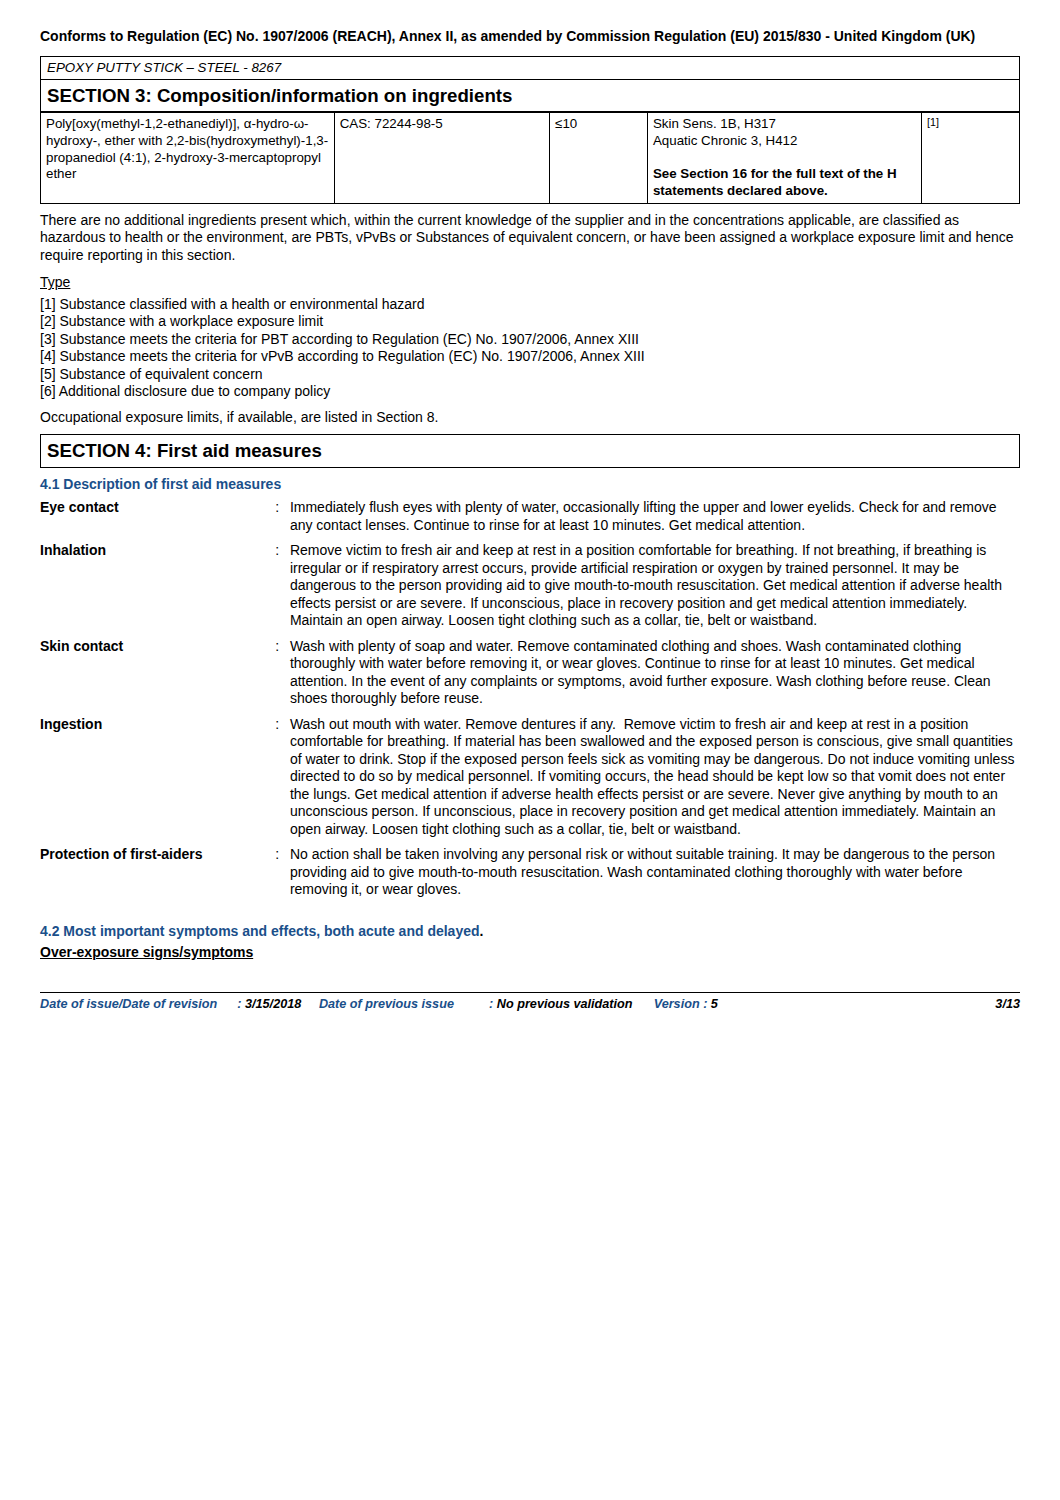Conforms to Regulation (EC) No. 1907/2006 (REACH), Annex II, as amended by Commission Regulation (EU) 2015/830 - United Kingdom (UK)
EPOXY PUTTY STICK – STEEL - 8267
SECTION 3: Composition/information on ingredients
| Poly[oxy(methyl-1,2-ethanediyl)], α-hydro-ω-hydroxy-, ether with 2,2-bis(hydroxymethyl)-1,3-propanediol (4:1), 2-hydroxy-3-mercaptopropyl ether | CAS: 72244-98-5 | ≤10 | Skin Sens. 1B, H317 Aquatic Chronic 3, H412 See Section 16 for the full text of the H statements declared above. | [1] |
There are no additional ingredients present which, within the current knowledge of the supplier and in the concentrations applicable, are classified as hazardous to health or the environment, are PBTs, vPvBs or Substances of equivalent concern, or have been assigned a workplace exposure limit and hence require reporting in this section.
Type
[1] Substance classified with a health or environmental hazard
[2] Substance with a workplace exposure limit
[3] Substance meets the criteria for PBT according to Regulation (EC) No. 1907/2006, Annex XIII
[4] Substance meets the criteria for vPvB according to Regulation (EC) No. 1907/2006, Annex XIII
[5] Substance of equivalent concern
[6] Additional disclosure due to company policy
Occupational exposure limits, if available, are listed in Section 8.
SECTION 4: First aid measures
4.1 Description of first aid measures
| Eye contact | : | Immediately flush eyes with plenty of water, occasionally lifting the upper and lower eyelids. Check for and remove any contact lenses. Continue to rinse for at least 10 minutes. Get medical attention. |
| Inhalation | : | Remove victim to fresh air and keep at rest in a position comfortable for breathing. If not breathing, if breathing is irregular or if respiratory arrest occurs, provide artificial respiration or oxygen by trained personnel. It may be dangerous to the person providing aid to give mouth-to-mouth resuscitation. Get medical attention if adverse health effects persist or are severe. If unconscious, place in recovery position and get medical attention immediately. Maintain an open airway. Loosen tight clothing such as a collar, tie, belt or waistband. |
| Skin contact | : | Wash with plenty of soap and water. Remove contaminated clothing and shoes. Wash contaminated clothing thoroughly with water before removing it, or wear gloves. Continue to rinse for at least 10 minutes. Get medical attention. In the event of any complaints or symptoms, avoid further exposure. Wash clothing before reuse. Clean shoes thoroughly before reuse. |
| Ingestion | : | Wash out mouth with water. Remove dentures if any. Remove victim to fresh air and keep at rest in a position comfortable for breathing. If material has been swallowed and the exposed person is conscious, give small quantities of water to drink. Stop if the exposed person feels sick as vomiting may be dangerous. Do not induce vomiting unless directed to do so by medical personnel. If vomiting occurs, the head should be kept low so that vomit does not enter the lungs. Get medical attention if adverse health effects persist or are severe. Never give anything by mouth to an unconscious person. If unconscious, place in recovery position and get medical attention immediately. Maintain an open airway. Loosen tight clothing such as a collar, tie, belt or waistband. |
| Protection of first-aiders | : | No action shall be taken involving any personal risk or without suitable training. It may be dangerous to the person providing aid to give mouth-to-mouth resuscitation. Wash contaminated clothing thoroughly with water before removing it, or wear gloves. |
4.2 Most important symptoms and effects, both acute and delayed.
Over-exposure signs/symptoms
Date of issue/Date of revision : 3/15/2018 Date of previous issue : No previous validation Version : 5 3/13